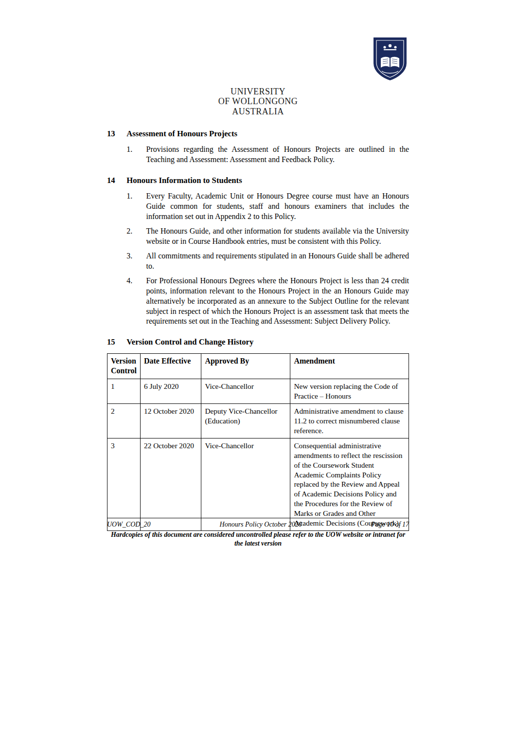UNIVERSITY
OF WOLLONGONG
AUSTRALIA
13 Assessment of Honours Projects
Provisions regarding the Assessment of Honours Projects are outlined in the Teaching and Assessment: Assessment and Feedback Policy.
14 Honours Information to Students
Every Faculty, Academic Unit or Honours Degree course must have an Honours Guide common for students, staff and honours examiners that includes the information set out in Appendix 2 to this Policy.
The Honours Guide, and other information for students available via the University website or in Course Handbook entries, must be consistent with this Policy.
All commitments and requirements stipulated in an Honours Guide shall be adhered to.
For Professional Honours Degrees where the Honours Project is less than 24 credit points, information relevant to the Honours Project in the an Honours Guide may alternatively be incorporated as an annexure to the Subject Outline for the relevant subject in respect of which the Honours Project is an assessment task that meets the requirements set out in the Teaching and Assessment: Subject Delivery Policy.
15 Version Control and Change History
| Version Control | Date Effective | Approved By | Amendment |
| --- | --- | --- | --- |
| 1 | 6 July 2020 | Vice-Chancellor | New version replacing the Code of Practice – Honours |
| 2 | 12 October 2020 | Deputy Vice-Chancellor (Education) | Administrative amendment to clause 11.2 to correct misnumbered clause reference. |
| 3 | 22 October 2020 | Vice-Chancellor | Consequential administrative amendments to reflect the rescission of the Coursework Student Academic Complaints Policy replaced by the Review and Appeal of Academic Decisions Policy and the Procedures for the Review of Marks or Grades and Other Academic Decisions (Coursework). |
UOW_COD_20 Honours Policy October 2020 Page 10 of 17
Hardcopies of this document are considered uncontrolled please refer to the UOW website or intranet for the latest version